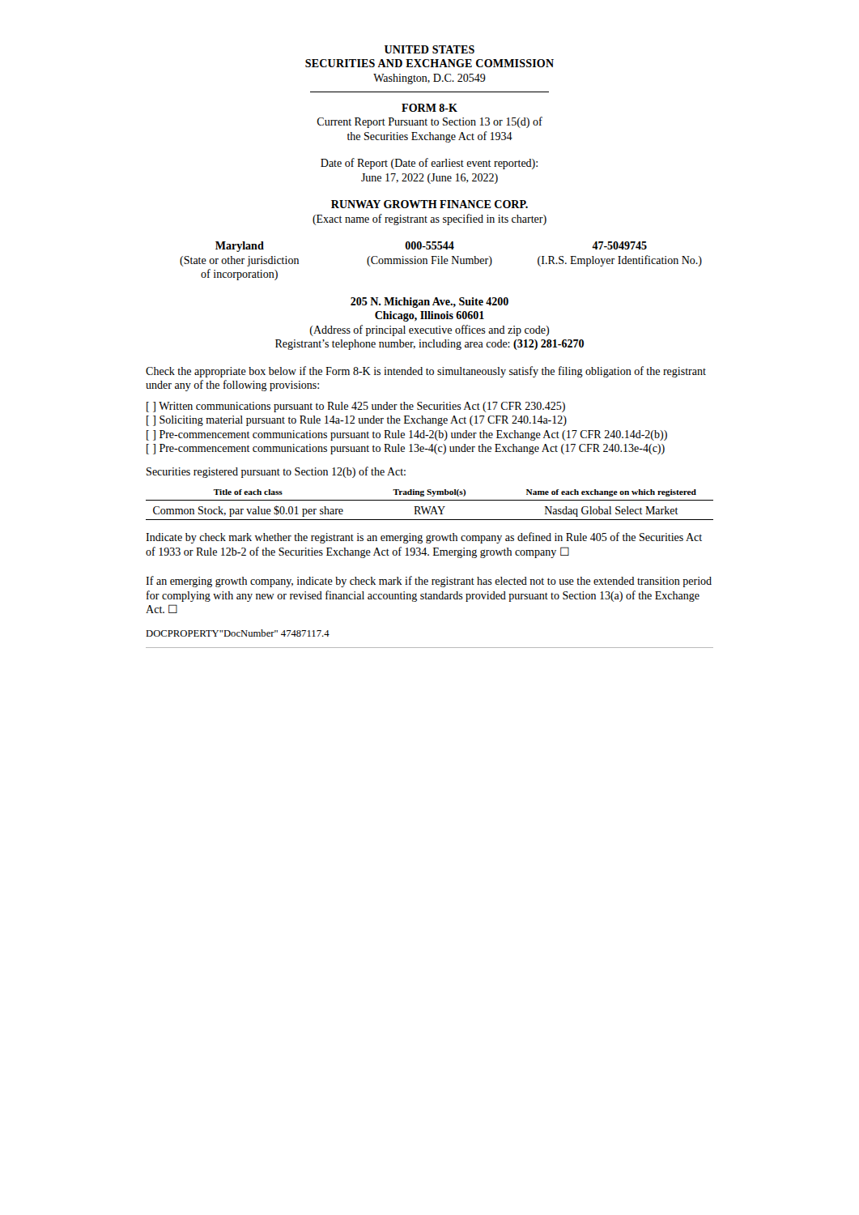UNITED STATES
SECURITIES AND EXCHANGE COMMISSION
Washington, D.C. 20549
FORM 8-K
Current Report Pursuant to Section 13 or 15(d) of
the Securities Exchange Act of 1934
Date of Report (Date of earliest event reported):
June 17, 2022 (June 16, 2022)
RUNWAY GROWTH FINANCE CORP.
(Exact name of registrant as specified in its charter)
| Maryland | 000-55544 | 47-5049745 |
| (State or other jurisdiction | (Commission File Number) | (I.R.S. Employer Identification No.) |
| of incorporation) | | |
205 N. Michigan Ave., Suite 4200
Chicago, Illinois 60601
(Address of principal executive offices and zip code)
Registrant’s telephone number, including area code: (312) 281-6270
Check the appropriate box below if the Form 8-K is intended to simultaneously satisfy the filing obligation of the registrant under any of the following provisions:
[ ] Written communications pursuant to Rule 425 under the Securities Act (17 CFR 230.425)
[ ] Soliciting material pursuant to Rule 14a-12 under the Exchange Act (17 CFR 240.14a-12)
[ ] Pre-commencement communications pursuant to Rule 14d-2(b) under the Exchange Act (17 CFR 240.14d-2(b))
[ ] Pre-commencement communications pursuant to Rule 13e-4(c) under the Exchange Act (17 CFR 240.13e-4(c))
Securities registered pursuant to Section 12(b) of the Act:
| Title of each class | Trading Symbol(s) | Name of each exchange on which registered |
| --- | --- | --- |
| Common Stock, par value $0.01 per share | RWAY | Nasdaq Global Select Market |
Indicate by check mark whether the registrant is an emerging growth company as defined in Rule 405 of the Securities Act of 1933 or Rule 12b-2 of the Securities Exchange Act of 1934. Emerging growth company ☐
If an emerging growth company, indicate by check mark if the registrant has elected not to use the extended transition period for complying with any new or revised financial accounting standards provided pursuant to Section 13(a) of the Exchange Act. ☐
DOCPROPERTY"DocNumber" 47487117.4